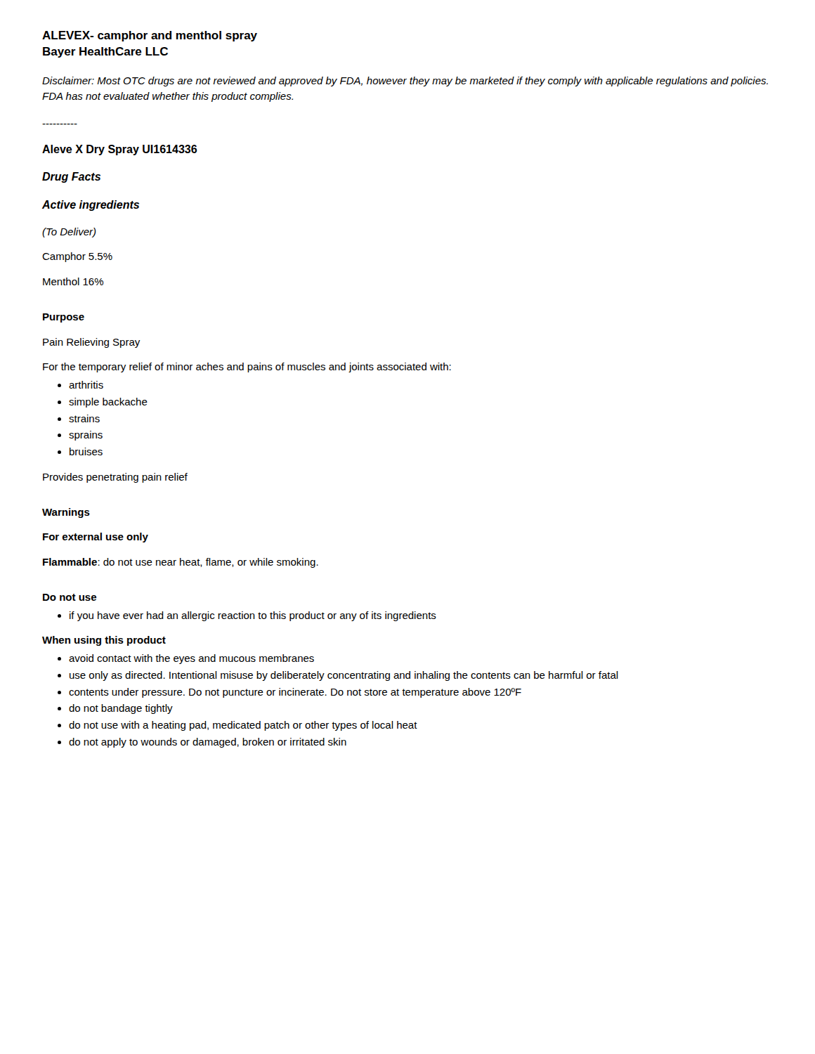ALEVEX- camphor and menthol spray
Bayer HealthCare LLC
Disclaimer: Most OTC drugs are not reviewed and approved by FDA, however they may be marketed if they comply with applicable regulations and policies. FDA has not evaluated whether this product complies.
----------
Aleve X Dry Spray UI1614336
Drug Facts
Active ingredients
(To Deliver)
Camphor 5.5%
Menthol 16%
Purpose
Pain Relieving Spray
For the temporary relief of minor aches and pains of muscles and joints associated with:
arthritis
simple backache
strains
sprains
bruises
Provides penetrating pain relief
Warnings
For external use only
Flammable: do not use near heat, flame, or while smoking.
Do not use
if you have ever had an allergic reaction to this product or any of its ingredients
When using this product
avoid contact with the eyes and mucous membranes
use only as directed. Intentional misuse by deliberately concentrating and inhaling the contents can be harmful or fatal
contents under pressure. Do not puncture or incinerate. Do not store at temperature above 120ºF
do not bandage tightly
do not use with a heating pad, medicated patch or other types of local heat
do not apply to wounds or damaged, broken or irritated skin